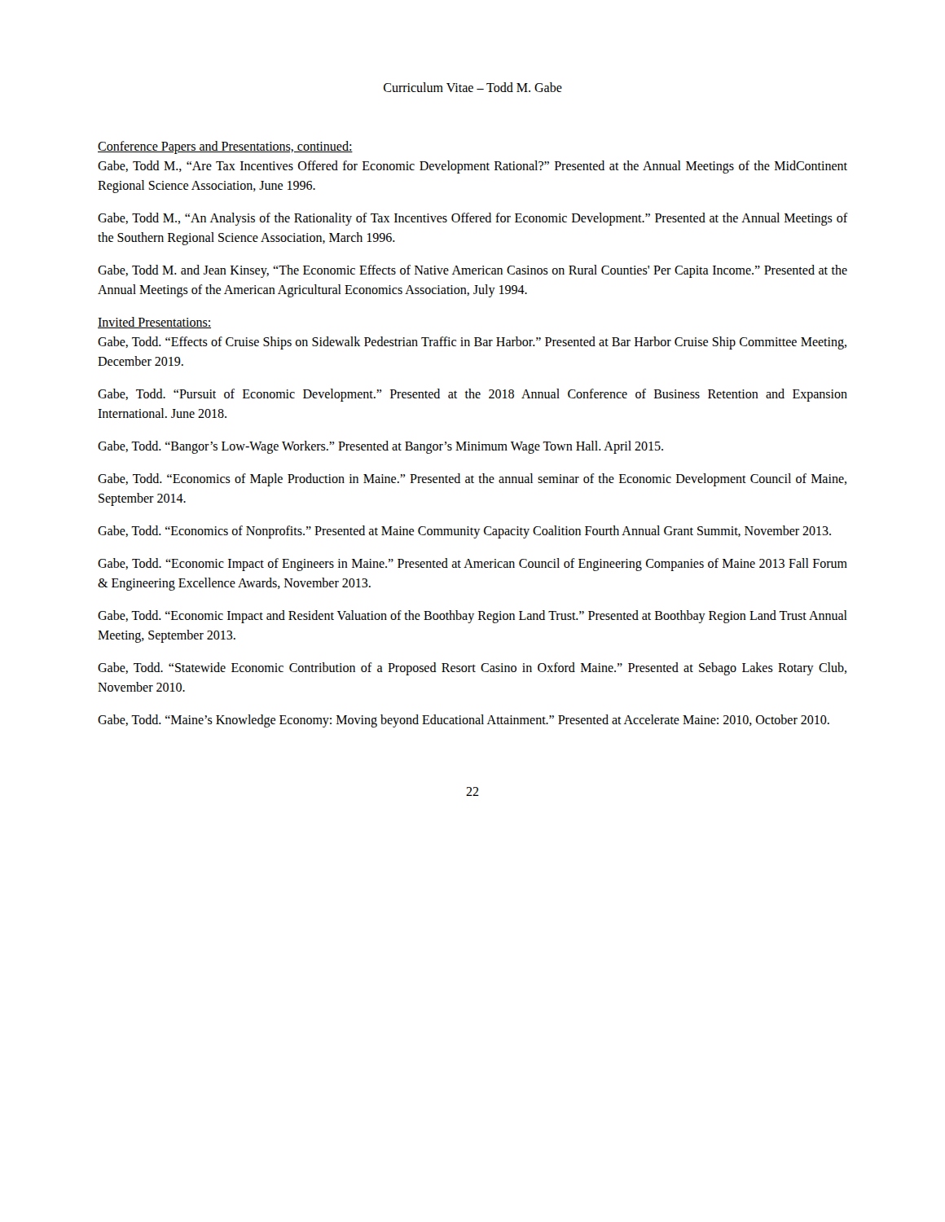Curriculum Vitae – Todd M. Gabe
Conference Papers and Presentations, continued:
Gabe, Todd M., “Are Tax Incentives Offered for Economic Development Rational?” Presented at the Annual Meetings of the MidContinent Regional Science Association, June 1996.
Gabe, Todd M., “An Analysis of the Rationality of Tax Incentives Offered for Economic Development.” Presented at the Annual Meetings of the Southern Regional Science Association, March 1996.
Gabe, Todd M. and Jean Kinsey, “The Economic Effects of Native American Casinos on Rural Counties' Per Capita Income.” Presented at the Annual Meetings of the American Agricultural Economics Association, July 1994.
Invited Presentations:
Gabe, Todd. “Effects of Cruise Ships on Sidewalk Pedestrian Traffic in Bar Harbor.” Presented at Bar Harbor Cruise Ship Committee Meeting, December 2019.
Gabe, Todd. “Pursuit of Economic Development.” Presented at the 2018 Annual Conference of Business Retention and Expansion International. June 2018.
Gabe, Todd. “Bangor’s Low-Wage Workers.” Presented at Bangor’s Minimum Wage Town Hall. April 2015.
Gabe, Todd. “Economics of Maple Production in Maine.” Presented at the annual seminar of the Economic Development Council of Maine, September 2014.
Gabe, Todd. “Economics of Nonprofits.” Presented at Maine Community Capacity Coalition Fourth Annual Grant Summit, November 2013.
Gabe, Todd. “Economic Impact of Engineers in Maine.” Presented at American Council of Engineering Companies of Maine 2013 Fall Forum & Engineering Excellence Awards, November 2013.
Gabe, Todd. “Economic Impact and Resident Valuation of the Boothbay Region Land Trust.” Presented at Boothbay Region Land Trust Annual Meeting, September 2013.
Gabe, Todd. “Statewide Economic Contribution of a Proposed Resort Casino in Oxford Maine.” Presented at Sebago Lakes Rotary Club, November 2010.
Gabe, Todd. “Maine’s Knowledge Economy: Moving beyond Educational Attainment.” Presented at Accelerate Maine: 2010, October 2010.
22